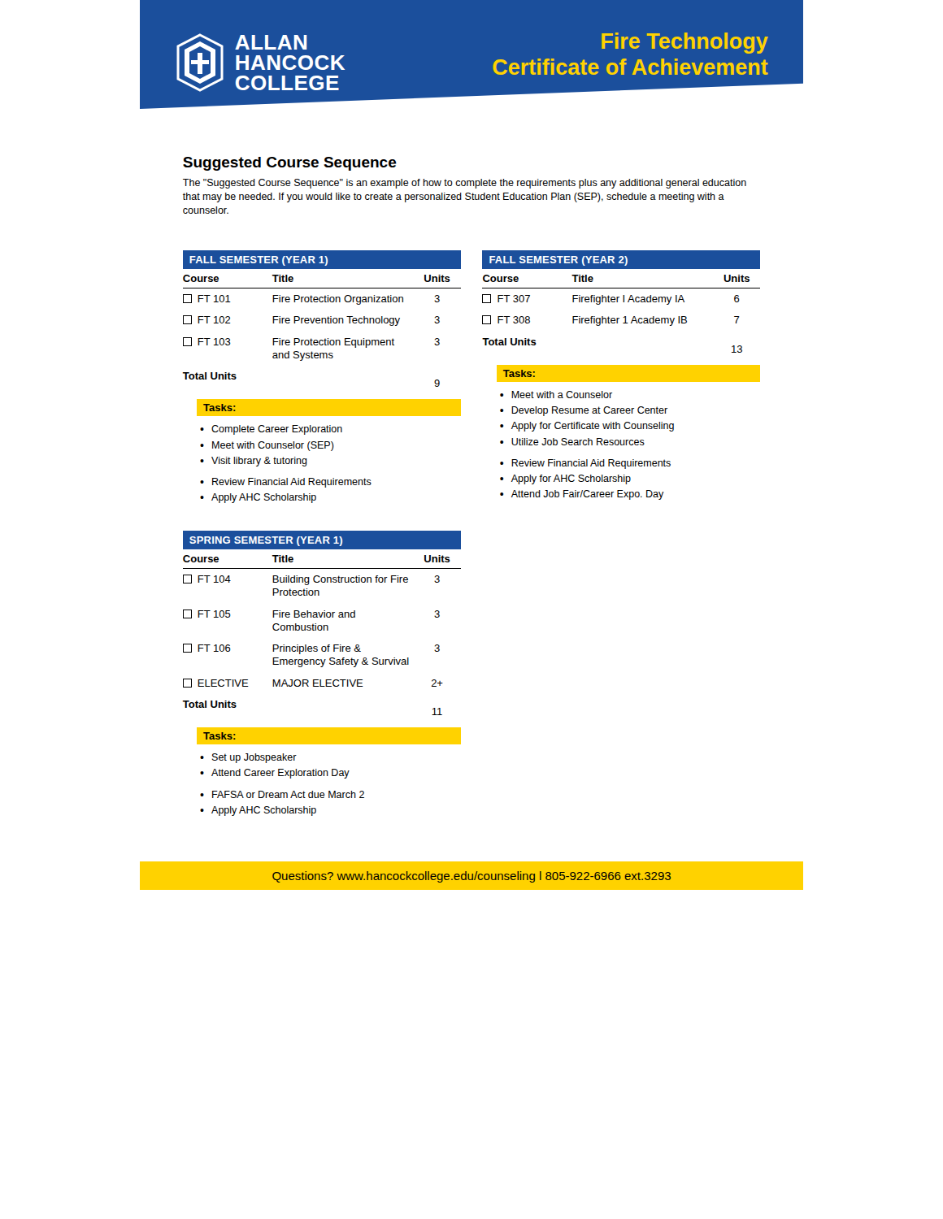ALLAN
HANCOCK
COLLEGE
Fire Technology
Certificate of Achievement
Suggested Course Sequence
The "Suggested Course Sequence" is an example of how to complete the requirements plus any additional general education that may be needed. If you would like to create a personalized Student Education Plan (SEP), schedule a meeting with a counselor.
FALL SEMESTER (YEAR 1)
| Course | Title | Units |
| --- | --- | --- |
| FT 101 | Fire Protection Organization | 3 |
| FT 102 | Fire Prevention Technology | 3 |
| FT 103 | Fire Protection Equipment and Systems | 3 |
| Total Units | 9 |
Tasks:
Complete Career Exploration
Meet with Counselor (SEP)
Visit library & tutoring
Review Financial Aid Requirements
Apply AHC Scholarship
SPRING SEMESTER (YEAR 1)
| Course | Title | Units |
| --- | --- | --- |
| FT 104 | Building Construction for Fire Protection | 3 |
| FT 105 | Fire Behavior and Combustion | 3 |
| FT 106 | Principles of Fire & Emergency Safety & Survival | 3 |
| ELECTIVE | MAJOR ELECTIVE | 2+ |
| Total Units | 11 |
Tasks:
Set up Jobspeaker
Attend Career Exploration Day
FAFSA or Dream Act due March 2
Apply AHC Scholarship
FALL SEMESTER (YEAR 2)
| Course | Title | Units |
| --- | --- | --- |
| FT 307 | Firefighter I Academy IA | 6 |
| FT 308 | Firefighter 1 Academy IB | 7 |
| Total Units | 13 |
Tasks:
Meet with a Counselor
Develop Resume at Career Center
Apply for Certificate with Counseling
Utilize Job Search Resources
Review Financial Aid Requirements
Apply for AHC Scholarship
Attend Job Fair/Career Expo. Day
Questions? www.hancockcollege.edu/counseling l 805-922-6966 ext.3293